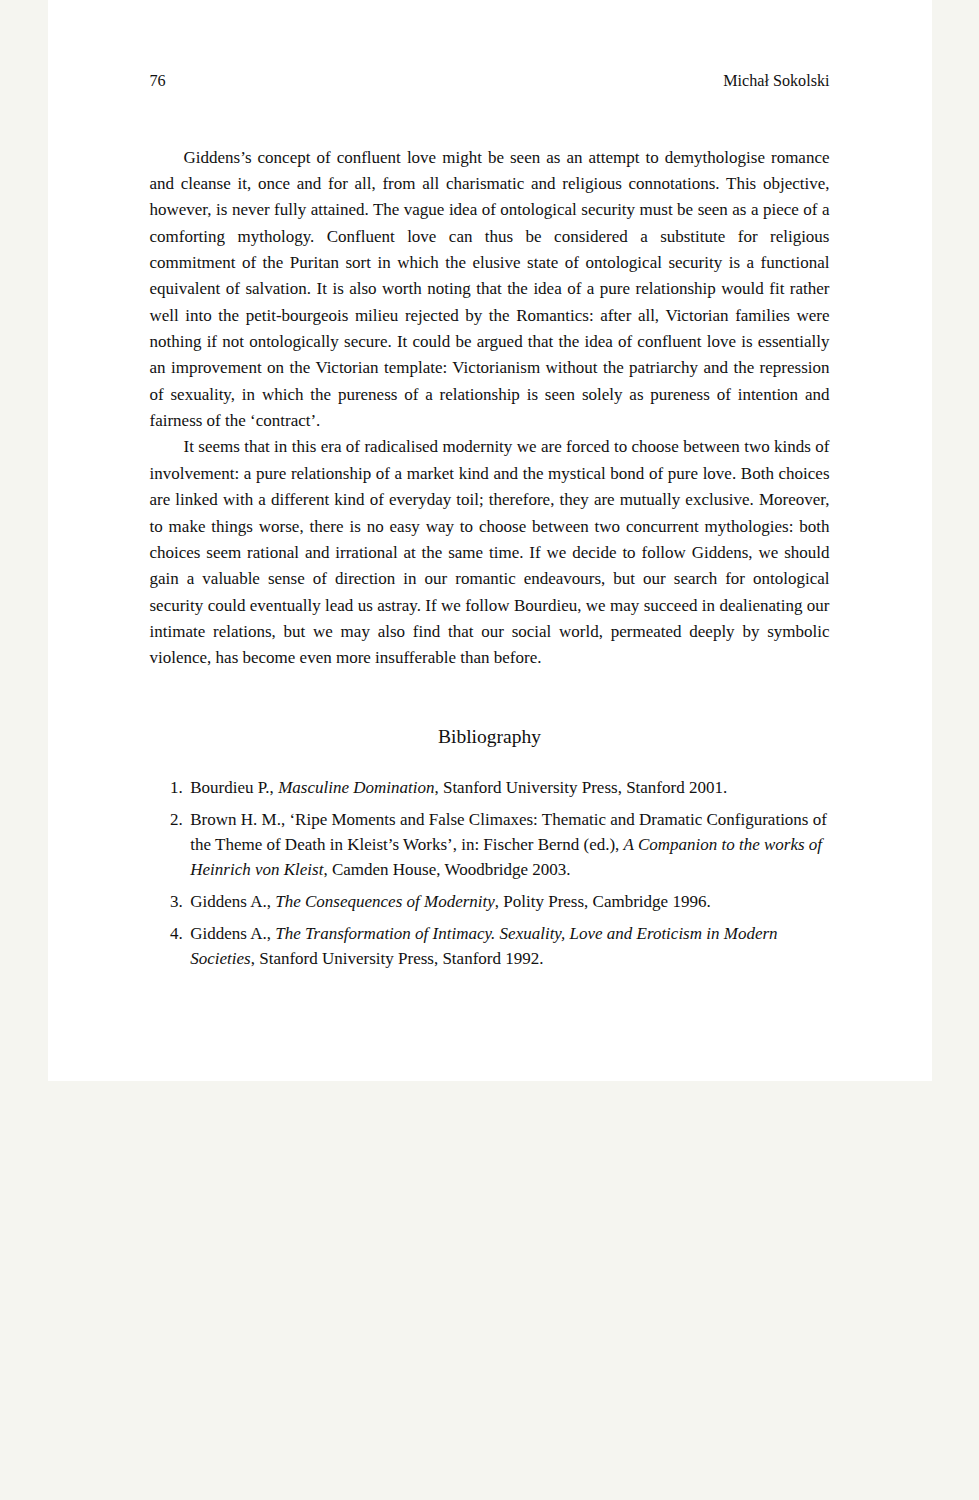76 Michał Sokolski
Giddens’s concept of confluent love might be seen as an attempt to demythologise romance and cleanse it, once and for all, from all charismatic and religious connotations. This objective, however, is never fully attained. The vague idea of ontological security must be seen as a piece of a comforting mythology. Confluent love can thus be considered a substitute for religious commitment of the Puritan sort in which the elusive state of ontological security is a functional equivalent of salvation. It is also worth noting that the idea of a pure relationship would fit rather well into the petit-bourgeois milieu rejected by the Romantics: after all, Victorian families were nothing if not ontologically secure. It could be argued that the idea of confluent love is essentially an improvement on the Victorian template: Victorianism without the patriarchy and the repression of sexuality, in which the pureness of a relationship is seen solely as pureness of intention and fairness of the ‘contract’.
It seems that in this era of radicalised modernity we are forced to choose between two kinds of involvement: a pure relationship of a market kind and the mystical bond of pure love. Both choices are linked with a different kind of everyday toil; therefore, they are mutually exclusive. Moreover, to make things worse, there is no easy way to choose between two concurrent mythologies: both choices seem rational and irrational at the same time. If we decide to follow Giddens, we should gain a valuable sense of direction in our romantic endeavours, but our search for ontological security could eventually lead us astray. If we follow Bourdieu, we may succeed in dealienating our intimate relations, but we may also find that our social world, permeated deeply by symbolic violence, has become even more insufferable than before.
Bibliography
Bourdieu P., Masculine Domination, Stanford University Press, Stanford 2001.
Brown H. M., ‘Ripe Moments and False Climaxes: Thematic and Dramatic Configurations of the Theme of Death in Kleist’s Works’, in: Fischer Bernd (ed.), A Companion to the works of Heinrich von Kleist, Camden House, Woodbridge 2003.
Giddens A., The Consequences of Modernity, Polity Press, Cambridge 1996.
Giddens A., The Transformation of Intimacy. Sexuality, Love and Eroticism in Modern Societies, Stanford University Press, Stanford 1992.